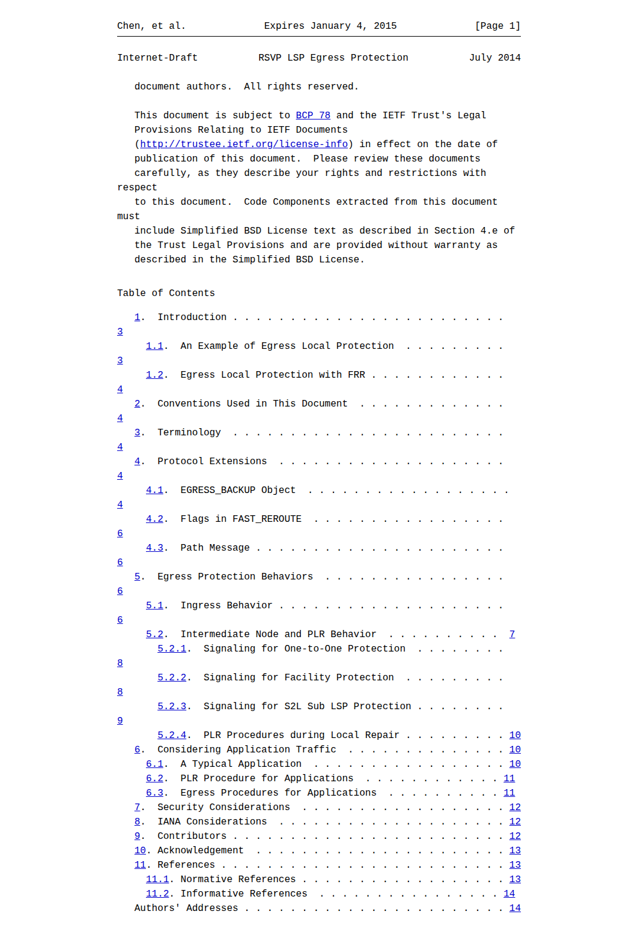Chen, et al. Expires January 4, 2015 [Page 1]
Internet-Draft RSVP LSP Egress Protection July 2014
   document authors.  All rights reserved.

   This document is subject to BCP 78 and the IETF Trust's Legal
   Provisions Relating to IETF Documents
   (http://trustee.ietf.org/license-info) in effect on the date of
   publication of this document.  Please review these documents
   carefully, as they describe your rights and restrictions with respect
   to this document.  Code Components extracted from this document must
   include Simplified BSD License text as described in Section 4.e of
   the Trust Legal Provisions and are provided without warranty as
   described in the Simplified BSD License.
Table of Contents
   1.  Introduction . . . . . . . . . . . . . . . . . . . . . . . .  3
     1.1.  An Example of Egress Local Protection  . . . . . . . . .  3
     1.2.  Egress Local Protection with FRR . . . . . . . . . . . .  4
   2.  Conventions Used in This Document  . . . . . . . . . . . . .  4
   3.  Terminology  . . . . . . . . . . . . . . . . . . . . . . . .  4
   4.  Protocol Extensions  . . . . . . . . . . . . . . . . . . . .  4
     4.1.  EGRESS_BACKUP Object  . . . . . . . . . . . . . . . . . .  4
     4.2.  Flags in FAST_REROUTE  . . . . . . . . . . . . . . . . .  6
     4.3.  Path Message . . . . . . . . . . . . . . . . . . . . . .  6
   5.  Egress Protection Behaviors  . . . . . . . . . . . . . . . .  6
     5.1.  Ingress Behavior . . . . . . . . . . . . . . . . . . . .  6
     5.2.  Intermediate Node and PLR Behavior  . . . . . . . . . .  7
       5.2.1.  Signaling for One-to-One Protection  . . . . . . . .  8
       5.2.2.  Signaling for Facility Protection  . . . . . . . . .  8
       5.2.3.  Signaling for S2L Sub LSP Protection . . . . . . . .  9
       5.2.4.  PLR Procedures during Local Repair . . . . . . . . . 10
   6.  Considering Application Traffic  . . . . . . . . . . . . . . 10
     6.1.  A Typical Application  . . . . . . . . . . . . . . . . . 10
     6.2.  PLR Procedure for Applications  . . . . . . . . . . . . 11
     6.3.  Egress Procedures for Applications  . . . . . . . . . . 11
   7.  Security Considerations  . . . . . . . . . . . . . . . . . . 12
   8.  IANA Considerations  . . . . . . . . . . . . . . . . . . . . 12
   9.  Contributors . . . . . . . . . . . . . . . . . . . . . . . . 12
   10. Acknowledgement  . . . . . . . . . . . . . . . . . . . . . . 13
   11. References . . . . . . . . . . . . . . . . . . . . . . . . . 13
     11.1. Normative References . . . . . . . . . . . . . . . . . . 13
     11.2. Informative References  . . . . . . . . . . . . . . . . 14
   Authors' Addresses . . . . . . . . . . . . . . . . . . . . . . . 14